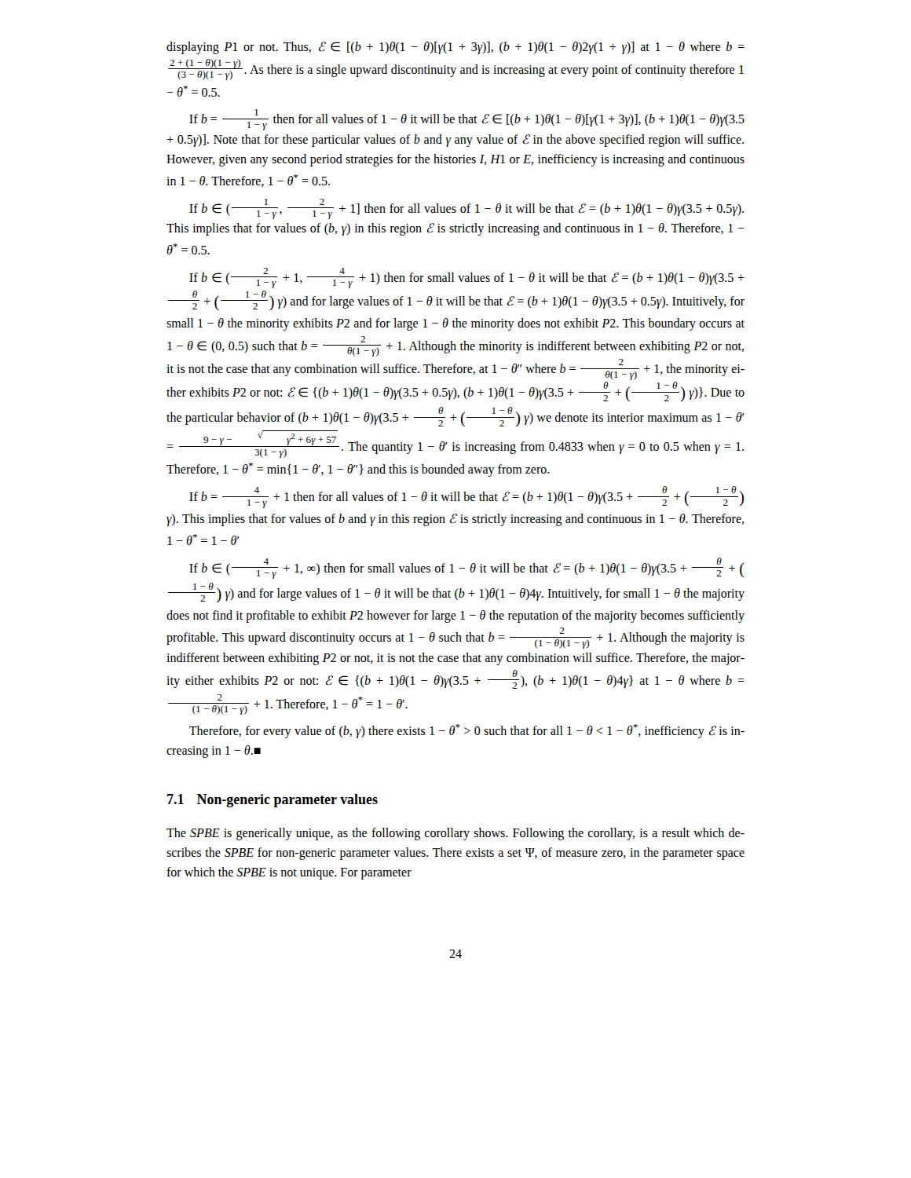displaying P1 or not. Thus, ℰ ∈ [(b + 1)θ(1 − θ)[γ(1 + 3γ)], (b + 1)θ(1 − θ)2γ(1 + γ)] at 1 − θ where b = 2 + (1 − θ)(1 − γ)(3 − θ)(1 − γ). As there is a single upward discontinuity and is increasing at every point of continuity therefore 1 − θ* = 0.5.
If b = 11 − γ then for all values of 1 − θ it will be that ℰ ∈ [(b + 1)θ(1 − θ)[γ(1 + 3γ)], (b + 1)θ(1 − θ)γ(3.5 + 0.5γ)]. Note that for these particular values of b and γ any value of ℰ in the above specified region will suffice. However, given any second period strategies for the histories I, H1 or E, inefficiency is increasing and continuous in 1 − θ. Therefore, 1 − θ* = 0.5.
If b ∈ (11 − γ, 21 − γ + 1] then for all values of 1 − θ it will be that ℰ = (b + 1)θ(1 − θ)γ(3.5 + 0.5γ). This implies that for values of (b, γ) in this region ℰ is strictly increasing and continuous in 1 − θ. Therefore, 1 − θ* = 0.5.
If b ∈ (21 − γ + 1, 41 − γ + 1) then for small values of 1 − θ it will be that ℰ = (b + 1)θ(1 − θ)γ(3.5 + θ 2 + (1 − θ 2) γ) and for large values of 1 − θ it will be that ℰ = (b + 1)θ(1 − θ)γ(3.5 + 0.5γ). Intuitively, for small 1 − θ the minority exhibits P2 and for large 1 − θ the minority does not exhibit P2. This boundary occurs at 1 − θ ∈ (0, 0.5) such that b = 2 θ(1 − γ) + 1. Although the minority is indifferent between exhibiting P2 or not, it is not the case that any combination will suffice. Therefore, at 1 − θ″ where b = 2 θ(1 − γ) + 1, the minority either exhibits P2 or not: ℰ ∈ {(b + 1)θ(1 − θ)γ(3.5 + 0.5γ), (b + 1)θ(1 − θ)γ(3.5 + θ 2 + (1 − θ 2) γ)}. Due to the particular behavior of (b + 1)θ(1 − θ)γ(3.5 + θ 2 + (1 − θ 2) γ) we denote its interior maximum as 1 − θ′ = 9 − γ − γ2 + 6γ + 573(1 − γ). The quantity 1 − θ′ is increasing from 0.4833 when γ = 0 to 0.5 when γ = 1. Therefore, 1 − θ* = min{1 − θ′, 1 − θ″} and this is bounded away from zero.
If b = 41 − γ + 1 then for all values of 1 − θ it will be that ℰ = (b + 1)θ(1 − θ)γ(3.5 + θ 2 + (1 − θ 2) γ). This implies that for values of b and γ in this region ℰ is strictly increasing and continuous in 1 − θ. Therefore, 1 − θ* = 1 − θ′
If b ∈ (41 − γ + 1, ∞) then for small values of 1 − θ it will be that ℰ = (b + 1)θ(1 − θ)γ(3.5 + θ 2 + (1 − θ 2) γ) and for large values of 1 − θ it will be that (b + 1)θ(1 − θ)4γ. Intuitively, for small 1 − θ the majority does not find it profitable to exhibit P2 however for large 1 − θ the reputation of the majority becomes sufficiently profitable. This upward discontinuity occurs at 1 − θ such that b = 2(1 − θ)(1 − γ) + 1. Although the majority is indifferent between exhibiting P2 or not, it is not the case that any combination will suffice. Therefore, the majority either exhibits P2 or not: ℰ ∈ {(b + 1)θ(1 − θ)γ(3.5 + θ 2), (b + 1)θ(1 − θ)4γ} at 1 − θ where b = 2(1 − θ)(1 − γ) + 1. Therefore, 1 − θ* = 1 − θ′.
Therefore, for every value of (b, γ) there exists 1 − θ* > 0 such that for all 1 − θ < 1 − θ*, inefficiency ℰ is increasing in 1 − θ.■
7.1 Non-generic parameter values
The SPBE is generically unique, as the following corollary shows. Following the corollary, is a result which describes the SPBE for non-generic parameter values. There exists a set Ψ, of measure zero, in the parameter space for which the SPBE is not unique. For parameter
24